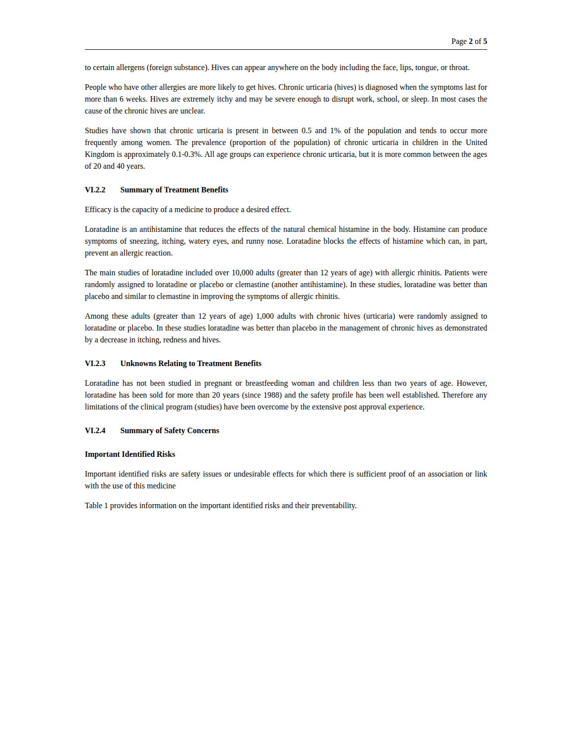Page 2 of 5
to certain allergens (foreign substance). Hives can appear anywhere on the body including the face, lips, tongue, or throat.
People who have other allergies are more likely to get hives. Chronic urticaria (hives) is diagnosed when the symptoms last for more than 6 weeks. Hives are extremely itchy and may be severe enough to disrupt work, school, or sleep. In most cases the cause of the chronic hives are unclear.
Studies have shown that chronic urticaria is present in between 0.5 and 1% of the population and tends to occur more frequently among women. The prevalence (proportion of the population) of chronic urticaria in children in the United Kingdom is approximately 0.1-0.3%. All age groups can experience chronic urticaria, but it is more common between the ages of 20 and 40 years.
VI.2.2 Summary of Treatment Benefits
Efficacy is the capacity of a medicine to produce a desired effect.
Loratadine is an antihistamine that reduces the effects of the natural chemical histamine in the body. Histamine can produce symptoms of sneezing, itching, watery eyes, and runny nose. Loratadine blocks the effects of histamine which can, in part, prevent an allergic reaction.
The main studies of loratadine included over 10,000 adults (greater than 12 years of age) with allergic rhinitis. Patients were randomly assigned to loratadine or placebo or clemastine (another antihistamine). In these studies, loratadine was better than placebo and similar to clemastine in improving the symptoms of allergic rhinitis.
Among these adults (greater than 12 years of age) 1,000 adults with chronic hives (urticaria) were randomly assigned to loratadine or placebo. In these studies loratadine was better than placebo in the management of chronic hives as demonstrated by a decrease in itching, redness and hives.
VI.2.3 Unknowns Relating to Treatment Benefits
Loratadine has not been studied in pregnant or breastfeeding woman and children less than two years of age. However, loratadine has been sold for more than 20 years (since 1988) and the safety profile has been well established. Therefore any limitations of the clinical program (studies) have been overcome by the extensive post approval experience.
VI.2.4 Summary of Safety Concerns
Important Identified Risks
Important identified risks are safety issues or undesirable effects for which there is sufficient proof of an association or link with the use of this medicine
Table 1 provides information on the important identified risks and their preventability.